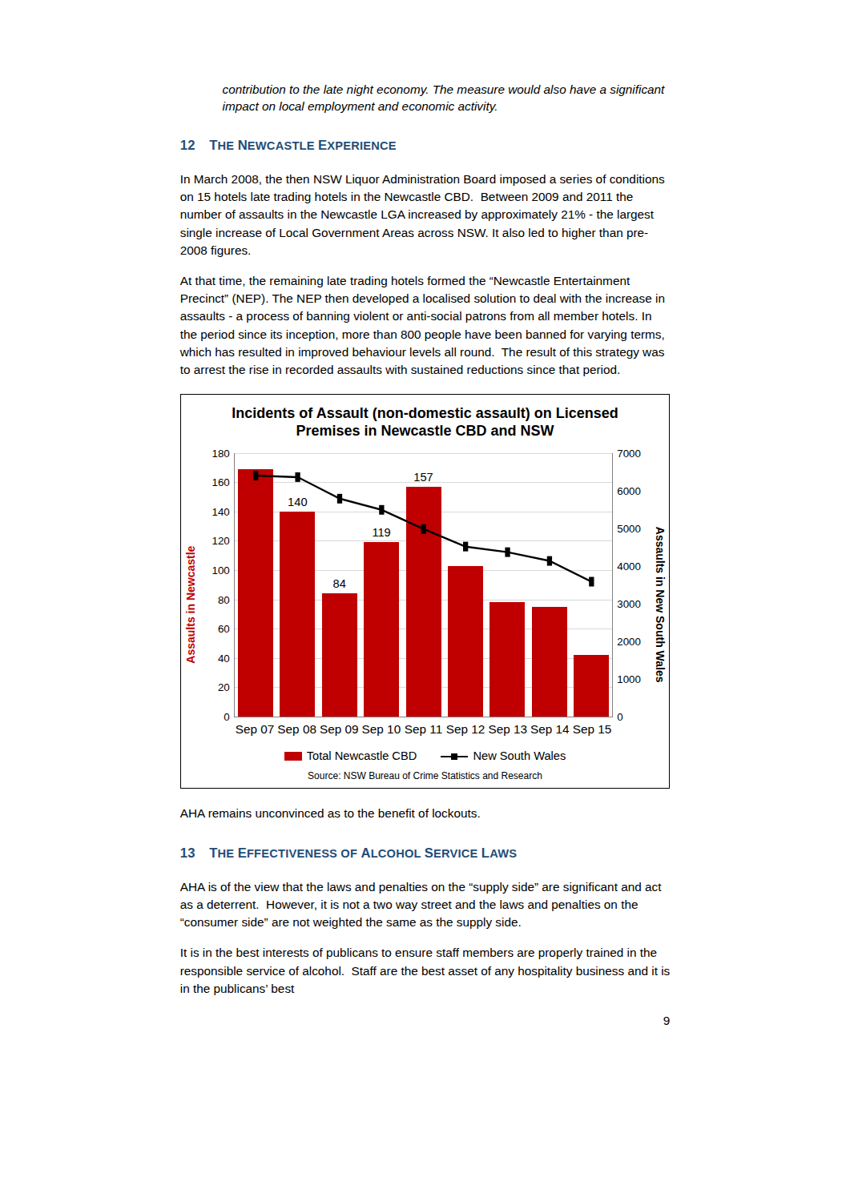contribution to the late night economy. The measure would also have a significant impact on local employment and economic activity.
12 THE NEWCASTLE EXPERIENCE
In March 2008, the then NSW Liquor Administration Board imposed a series of conditions on 15 hotels late trading hotels in the Newcastle CBD. Between 2009 and 2011 the number of assaults in the Newcastle LGA increased by approximately 21% - the largest single increase of Local Government Areas across NSW. It also led to higher than pre-2008 figures.
At that time, the remaining late trading hotels formed the “Newcastle Entertainment Precinct” (NEP). The NEP then developed a localised solution to deal with the increase in assaults - a process of banning violent or anti-social patrons from all member hotels. In the period since its inception, more than 800 people have been banned for varying terms, which has resulted in improved behaviour levels all round. The result of this strategy was to arrest the rise in recorded assaults with sustained reductions since that period.
Incidents of Assault (non-domestic assault) on Licensed
Premises in Newcastle CBD and NSW
Assaults in Newcastle
Assaults in New South Wales
180
7000
160
140
120
100
80
60
40
20
0
6000
5000
4000
3000
2000
1000
0
140
84
119
157
Sep 07
Sep 08
Sep 09
Sep 10
Sep 11
Sep 12
Sep 13
Sep 14
Sep 15
Total Newcastle CBD New South Wales
Source: NSW Bureau of Crime Statistics and Research
AHA remains unconvinced as to the benefit of lockouts.
13 THE EFFECTIVENESS OF ALCOHOL SERVICE LAWS
AHA is of the view that the laws and penalties on the “supply side” are significant and act as a deterrent. However, it is not a two way street and the laws and penalties on the “consumer side” are not weighted the same as the supply side.
It is in the best interests of publicans to ensure staff members are properly trained in the responsible service of alcohol. Staff are the best asset of any hospitality business and it is in the publicans’ best
9